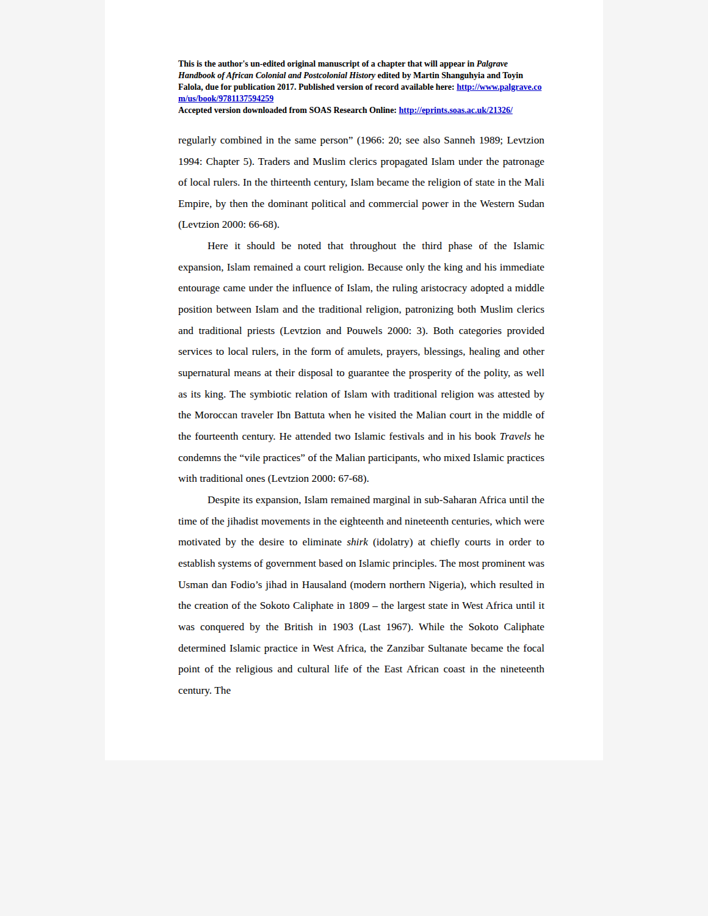This is the author's un-edited original manuscript of a chapter that will appear in Palgrave Handbook of African Colonial and Postcolonial History edited by Martin Shanguhyia and Toyin Falola, due for publication 2017. Published version of record available here: http://www.palgrave.com/us/book/9781137594259
Accepted version downloaded from SOAS Research Online: http://eprints.soas.ac.uk/21326/
regularly combined in the same person” (1966: 20; see also Sanneh 1989; Levtzion 1994: Chapter 5). Traders and Muslim clerics propagated Islam under the patronage of local rulers. In the thirteenth century, Islam became the religion of state in the Mali Empire, by then the dominant political and commercial power in the Western Sudan (Levtzion 2000: 66-68).
Here it should be noted that throughout the third phase of the Islamic expansion, Islam remained a court religion. Because only the king and his immediate entourage came under the influence of Islam, the ruling aristocracy adopted a middle position between Islam and the traditional religion, patronizing both Muslim clerics and traditional priests (Levtzion and Pouwels 2000: 3). Both categories provided services to local rulers, in the form of amulets, prayers, blessings, healing and other supernatural means at their disposal to guarantee the prosperity of the polity, as well as its king. The symbiotic relation of Islam with traditional religion was attested by the Moroccan traveler Ibn Battuta when he visited the Malian court in the middle of the fourteenth century. He attended two Islamic festivals and in his book Travels he condemns the “vile practices” of the Malian participants, who mixed Islamic practices with traditional ones (Levtzion 2000: 67-68).
Despite its expansion, Islam remained marginal in sub-Saharan Africa until the time of the jihadist movements in the eighteenth and nineteenth centuries, which were motivated by the desire to eliminate shirk (idolatry) at chiefly courts in order to establish systems of government based on Islamic principles. The most prominent was Usman dan Fodio’s jihad in Hausaland (modern northern Nigeria), which resulted in the creation of the Sokoto Caliphate in 1809 – the largest state in West Africa until it was conquered by the British in 1903 (Last 1967). While the Sokoto Caliphate determined Islamic practice in West Africa, the Zanzibar Sultanate became the focal point of the religious and cultural life of the East African coast in the nineteenth century. The